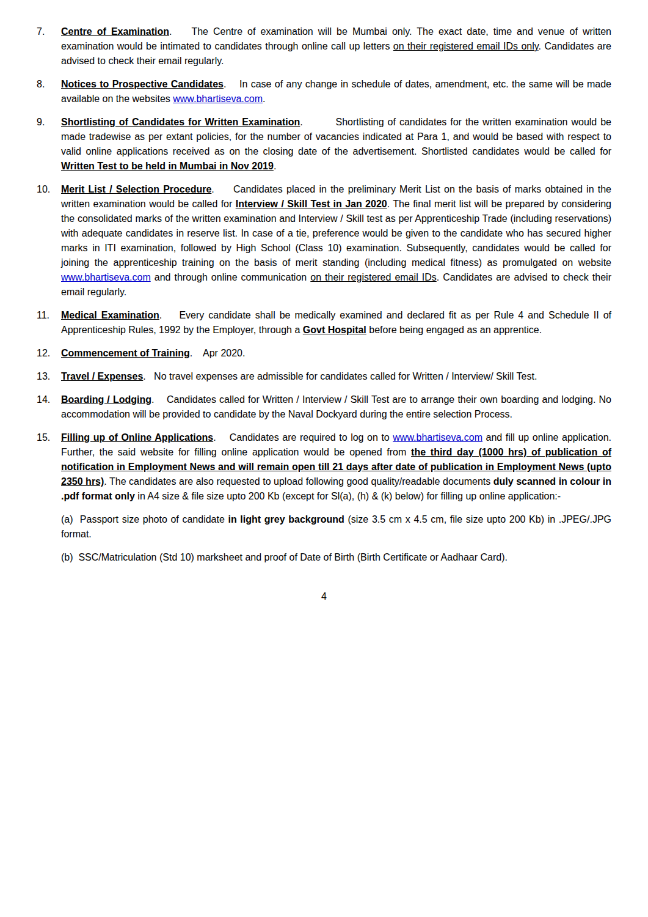7.
Centre of Examination. The Centre of examination will be Mumbai only. The exact date, time and venue of written examination would be intimated to candidates through online call up letters on their registered email IDs only. Candidates are advised to check their email regularly.
8.
Notices to Prospective Candidates. In case of any change in schedule of dates, amendment, etc. the same will be made available on the websites www.bhartiseva.com.
9.
Shortlisting of Candidates for Written Examination. Shortlisting of candidates for the written examination would be made tradewise as per extant policies, for the number of vacancies indicated at Para 1, and would be based with respect to valid online applications received as on the closing date of the advertisement. Shortlisted candidates would be called for Written Test to be held in Mumbai in Nov 2019.
10.
Merit List / Selection Procedure. Candidates placed in the preliminary Merit List on the basis of marks obtained in the written examination would be called for Interview / Skill Test in Jan 2020. The final merit list will be prepared by considering the consolidated marks of the written examination and Interview / Skill test as per Apprenticeship Trade (including reservations) with adequate candidates in reserve list. In case of a tie, preference would be given to the candidate who has secured higher marks in ITI examination, followed by High School (Class 10) examination. Subsequently, candidates would be called for joining the apprenticeship training on the basis of merit standing (including medical fitness) as promulgated on website www.bhartiseva.com and through online communication on their registered email IDs. Candidates are advised to check their email regularly.
11.
Medical Examination. Every candidate shall be medically examined and declared fit as per Rule 4 and Schedule II of Apprenticeship Rules, 1992 by the Employer, through a Govt Hospital before being engaged as an apprentice.
12.
Commencement of Training. Apr 2020.
13.
Travel / Expenses. No travel expenses are admissible for candidates called for Written / Interview/ Skill Test.
14.
Boarding / Lodging. Candidates called for Written / Interview / Skill Test are to arrange their own boarding and lodging. No accommodation will be provided to candidate by the Naval Dockyard during the entire selection Process.
15.
Filling up of Online Applications. Candidates are required to log on to www.bhartiseva.com and fill up online application. Further, the said website for filling online application would be opened from the third day (1000 hrs) of publication of notification in Employment News and will remain open till 21 days after date of publication in Employment News (upto 2350 hrs). The candidates are also requested to upload following good quality/readable documents duly scanned in colour in .pdf format only in A4 size & file size upto 200 Kb (except for Sl(a), (h) & (k) below) for filling up online application:-
(a) Passport size photo of candidate in light grey background (size 3.5 cm x 4.5 cm, file size upto 200 Kb) in .JPEG/.JPG format.
(b) SSC/Matriculation (Std 10) marksheet and proof of Date of Birth (Birth Certificate or Aadhaar Card).
4